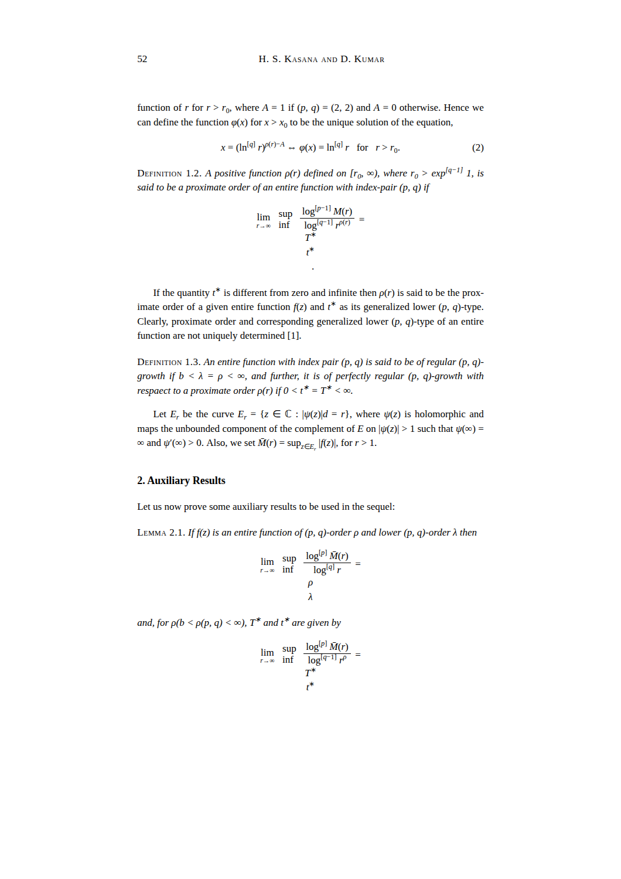52 H. S. Kasana and D. Kumar
function of r for r > r0, where A = 1 if (p, q) = (2, 2) and A = 0 otherwise. Hence we can define the function φ(x) for x > x0 to be the unique solution of the equation,
x = (ln[q] r)ρ(r)−A ⇔ φ(x) = ln[q] r for r > r0. (2)
Definition 1.2. A positive function ρ(r) defined on [r0, ∞), where r0 > exp[q−1] 1, is said to be a proximate order of an entire function with index-pair (p, q) if
lim r→∞ sup inf log[p−1] M(r) log[q−1] rρ(r) = T∗t∗ .
If the quantity t∗ is different from zero and infinite then ρ(r) is said to be the proximate order of a given entire function f(z) and t∗ as its generalized lower (p, q)-type. Clearly, proximate order and corresponding generalized lower (p, q)-type of an entire function are not uniquely determined [1].
Definition 1.3. An entire function with index pair (p, q) is said to be of regular (p, q)-growth if b < λ = ρ < ∞, and further, it is of perfectly regular (p, q)-growth with respaect to a proximate order ρ(r) if 0 < t∗ = T∗ < ∞.
Let Er be the curve Er = {z ∈ ℂ : |ψ(z)|d = r}, where ψ(z) is holomorphic and maps the unbounded component of the complement of E on |ψ(z)| > 1 such that ψ(∞) = ∞ and ψ′(∞) > 0. Also, we set M̄(r) = supz∈Er |f(z)|, for r > 1.
2. Auxiliary Results
Let us now prove some auxiliary results to be used in the sequel:
Lemma 2.1. If f(z) is an entire function of (p, q)-order ρ and lower (p, q)-order λ then
lim r→∞ sup inf log[p] M̄(r) log[q] r = ρλ
and, for ρ(b < ρ(p, q) < ∞), T∗ and t∗ are given by
lim r→∞ sup inf log[p] M̄(r) log[q−1] rρ = T∗t∗